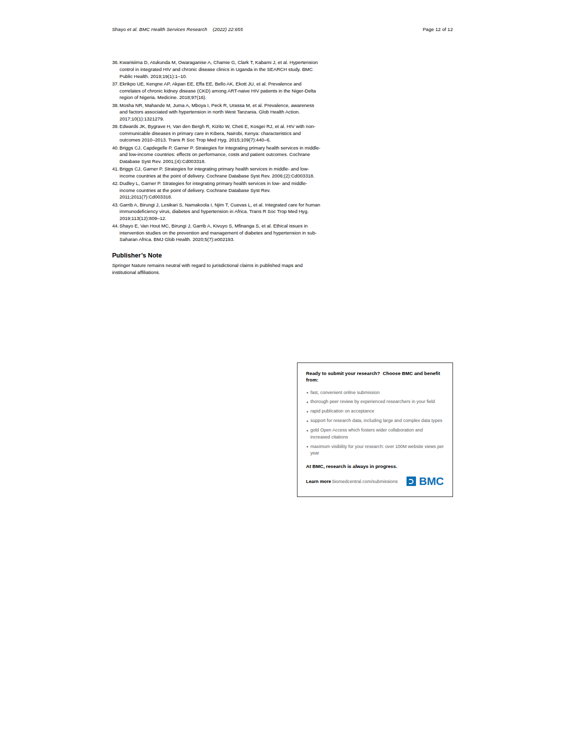Shayo et al. BMC Health Services Research (2022) 22:655
Page 12 of 12
36. Kwarisiima D, Atukunda M, Owaraganise A, Chamie G, Clark T, Kabami J, et al. Hypertension control in integrated HIV and chronic disease clinics in Uganda in the SEARCH study. BMC Public Health. 2019;19(1):1–10.
37. Ekrikpo UE, Kengne AP, Akpan EE, Effa EE, Bello AK, Ekott JU, et al. Prevalence and correlates of chronic kidney disease (CKD) among ART-naive HIV patients in the Niger-Delta region of Nigeria. Medicine. 2018;97(16).
38. Mosha NR, Mahande M, Juma A, Mboya I, Peck R, Urassa M, et al. Prevalence, awareness and factors associated with hypertension in north West Tanzania. Glob Health Action. 2017;10(1):1321279.
39. Edwards JK, Bygrave H, Van den Bergh R, Kizito W, Cheti E, Kosgei RJ, et al. HIV with non-communicable diseases in primary care in Kibera, Nairobi, Kenya: characteristics and outcomes 2010–2013. Trans R Soc Trop Med Hyg. 2015;109(7):440–6.
40. Briggs CJ, Capdegelle P, Garner P. Strategies for integrating primary health services in middle- and low-income countries: effects on performance, costs and patient outcomes. Cochrane Database Syst Rev. 2001;(4):Cd003318.
41. Briggs CJ, Garner P. Strategies for integrating primary health services in middle- and low-income countries at the point of delivery. Cochrane Database Syst Rev. 2006;(2):Cd003318.
42. Dudley L, Garner P. Strategies for integrating primary health services in low- and middle-income countries at the point of delivery. Cochrane Database Syst Rev. 2011;2011(7):Cd003318.
43. Garrib A, Birungi J, Lesikari S, Namakoola I, Njim T, Cuevas L, et al. Integrated care for human immunodeficiency virus, diabetes and hypertension in Africa. Trans R Soc Trop Med Hyg. 2019;113(12):809–12.
44. Shayo E, Van Hout MC, Birungi J, Garrib A, Kivuyo S, Mfinanga S, et al. Ethical issues in intervention studies on the prevention and management of diabetes and hypertension in sub-Saharan Africa. BMJ Glob Health. 2020;5(7):e002193.
Publisher’s Note
Springer Nature remains neutral with regard to jurisdictional claims in published maps and institutional affiliations.
Ready to submit your research? Choose BMC and benefit from:
fast, convenient online submission
thorough peer review by experienced researchers in your field
rapid publication on acceptance
support for research data, including large and complex data types
gold Open Access which fosters wider collaboration and increased citations
maximum visibility for your research: over 100M website views per year
At BMC, research is always in progress.
Learn more biomedcentral.com/submissions
BMC